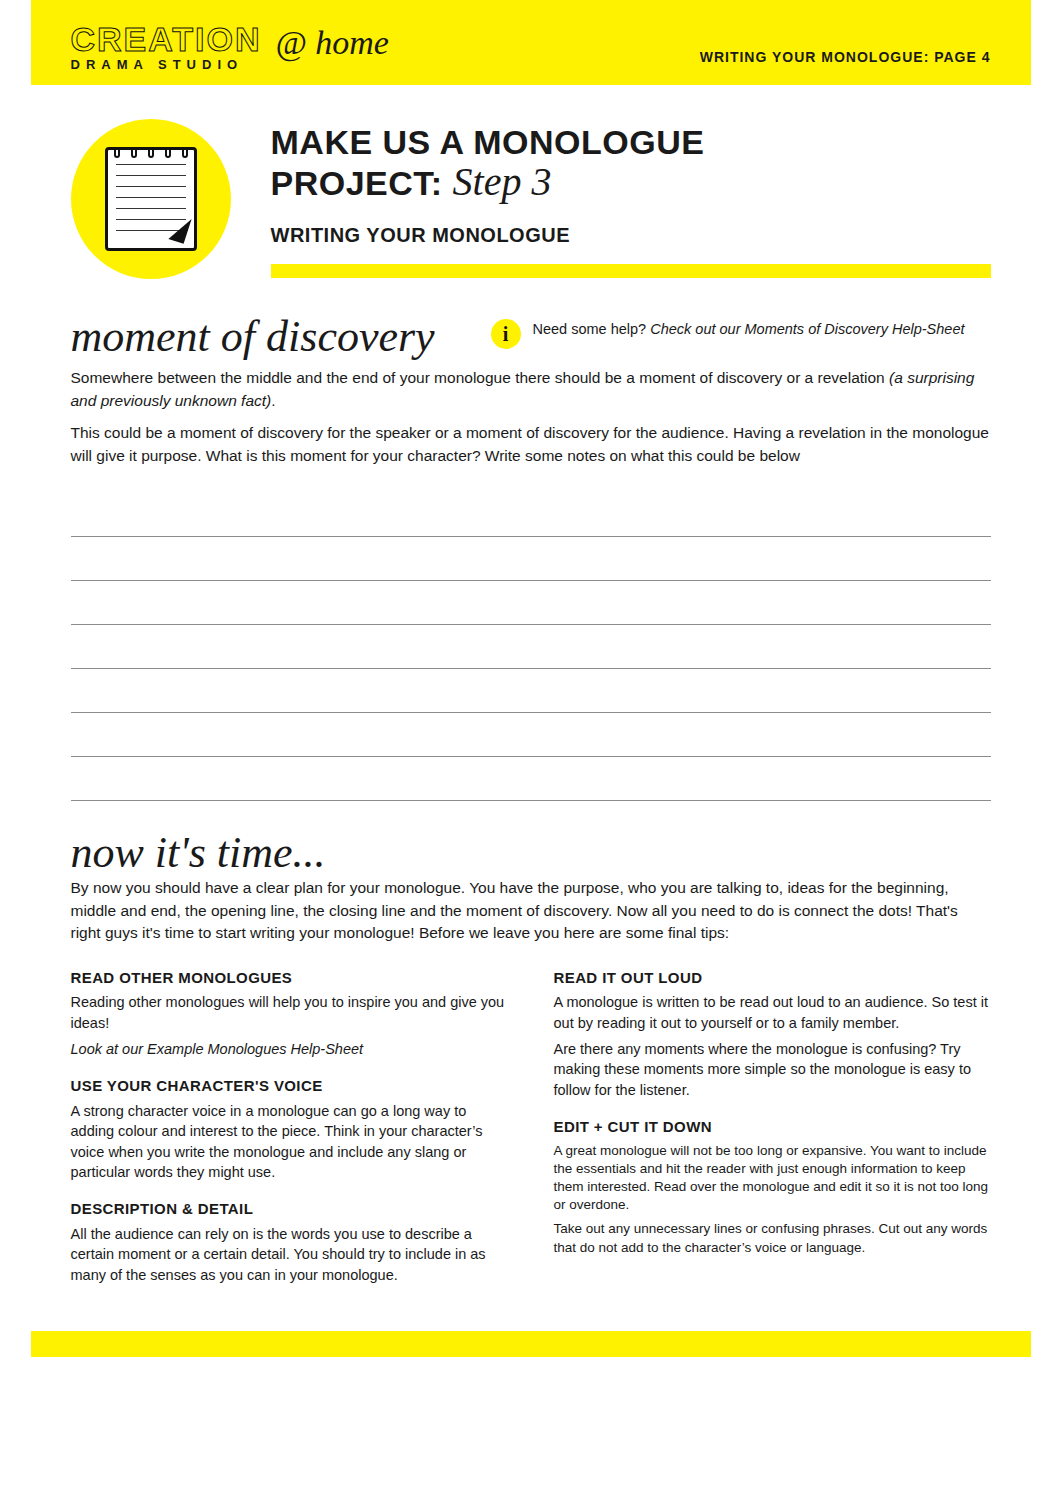CREATION DRAMA STUDIO
@ home
Writing your monologue: page 4
Make us a monologue
Project: Step 3
Writing your monologue
moment of discovery
i
Need some help? Check out our Moments of Discovery Help-Sheet
Somewhere between the middle and the end of your monologue there should be a moment of discovery or a revelation (a surprising and previously unknown fact).
This could be a moment of discovery for the speaker or a moment of discovery for the audience. Having a revelation in the monologue will give it purpose. What is this moment for your character? Write some notes on what this could be below
now it's time...
By now you should have a clear plan for your monologue. You have the purpose, who you are talking to, ideas for the beginning, middle and end, the opening line, the closing line and the moment of discovery. Now all you need to do is connect the dots! That's right guys it's time to start writing your monologue! Before we leave you here are some final tips:
Read other monologues
Reading other monologues will help you to inspire you and give you ideas!
Look at our Example Monologues Help-Sheet
Use your character's voice
A strong character voice in a monologue can go a long way to adding colour and interest to the piece. Think in your character’s voice when you write the monologue and include any slang or particular words they might use.
Description & detail
All the audience can rely on is the words you use to describe a certain moment or a certain detail. You should try to include in as many of the senses as you can in your monologue.
Read it out loud
A monologue is written to be read out loud to an audience. So test it out by reading it out to yourself or to a family member.
Are there any moments where the monologue is confusing? Try making these moments more simple so the monologue is easy to follow for the listener.
Edit + cut it down
A great monologue will not be too long or expansive. You want to include the essentials and hit the reader with just enough information to keep them interested. Read over the monologue and edit it so it is not too long or overdone.
Take out any unnecessary lines or confusing phrases. Cut out any words that do not add to the character’s voice or language.